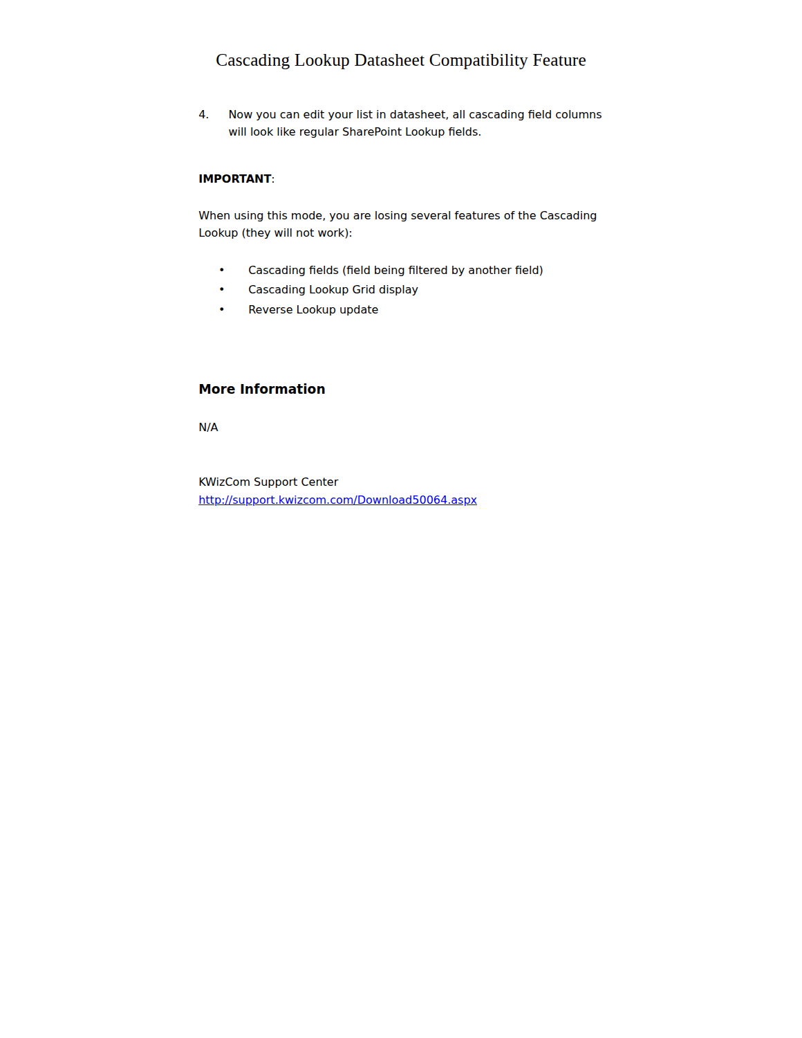Cascading Lookup Datasheet Compatibility Feature
4. Now you can edit your list in datasheet, all cascading field columns will look like regular SharePoint Lookup fields.
IMPORTANT:
When using this mode, you are losing several features of the Cascading Lookup (they will not work):
Cascading fields (field being filtered by another field)
Cascading Lookup Grid display
Reverse Lookup update
More Information
N/A
KWizCom Support Center
http://support.kwizcom.com/Download50064.aspx